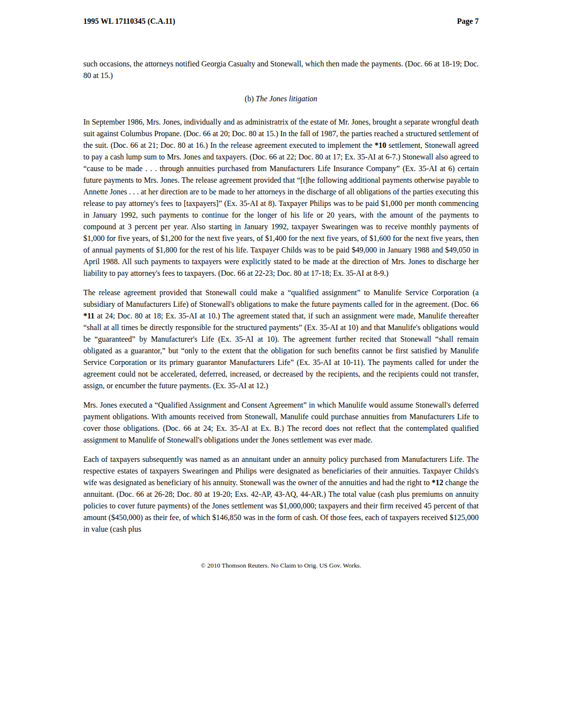1995 WL 17110345 (C.A.11) Page 7
such occasions, the attorneys notified Georgia Casualty and Stonewall, which then made the payments. (Doc. 66 at 18-19; Doc. 80 at 15.)
(b) The Jones litigation
In September 1986, Mrs. Jones, individually and as administratrix of the estate of Mr. Jones, brought a separate wrongful death suit against Columbus Propane. (Doc. 66 at 20; Doc. 80 at 15.) In the fall of 1987, the parties reached a structured settlement of the suit. (Doc. 66 at 21; Doc. 80 at 16.) In the release agreement executed to implement the *10 settlement, Stonewall agreed to pay a cash lump sum to Mrs. Jones and taxpayers. (Doc. 66 at 22; Doc. 80 at 17; Ex. 35-AI at 6-7.) Stonewall also agreed to “cause to be made . . . through annuities purchased from Manufacturers Life Insurance Company” (Ex. 35-AI at 6) certain future payments to Mrs. Jones. The release agreement provided that “[t]he following additional payments otherwise payable to Annette Jones . . . at her direction are to be made to her attorneys in the discharge of all obligations of the parties executing this release to pay attorney's fees to [taxpayers]” (Ex. 35-AI at 8). Taxpayer Philips was to be paid $1,000 per month commencing in January 1992, such payments to continue for the longer of his life or 20 years, with the amount of the payments to compound at 3 percent per year. Also starting in January 1992, taxpayer Swearingen was to receive monthly payments of $1,000 for five years, of $1,200 for the next five years, of $1,400 for the next five years, of $1,600 for the next five years, then of annual payments of $1,800 for the rest of his life. Taxpayer Childs was to be paid $49,000 in January 1988 and $49,050 in April 1988. All such payments to taxpayers were explicitly stated to be made at the direction of Mrs. Jones to discharge her liability to pay attorney's fees to taxpayers. (Doc. 66 at 22-23; Doc. 80 at 17-18; Ex. 35-AI at 8-9.)
The release agreement provided that Stonewall could make a “qualified assignment” to Manulife Service Corporation (a subsidiary of Manufacturers Life) of Stonewall's obligations to make the future payments called for in the agreement. (Doc. 66 *11 at 24; Doc. 80 at 18; Ex. 35-AI at 10.) The agreement stated that, if such an assignment were made, Manulife thereafter “shall at all times be directly responsible for the structured payments” (Ex. 35-AI at 10) and that Manulife's obligations would be “guaranteed” by Manufacturer's Life (Ex. 35-AI at 10). The agreement further recited that Stonewall “shall remain obligated as a guarantor,” but “only to the extent that the obligation for such benefits cannot be first satisfied by Manulife Service Corporation or its primary guarantor Manufacturers Life” (Ex. 35-AI at 10-11). The payments called for under the agreement could not be accelerated, deferred, increased, or decreased by the recipients, and the recipients could not transfer, assign, or encumber the future payments. (Ex. 35-AI at 12.)
Mrs. Jones executed a “Qualified Assignment and Consent Agreement” in which Manulife would assume Stonewall's deferred payment obligations. With amounts received from Stonewall, Manulife could purchase annuities from Manufacturers Life to cover those obligations. (Doc. 66 at 24; Ex. 35-AI at Ex. B.) The record does not reflect that the contemplated qualified assignment to Manulife of Stonewall's obligations under the Jones settlement was ever made.
Each of taxpayers subsequently was named as an annuitant under an annuity policy purchased from Manufacturers Life. The respective estates of taxpayers Swearingen and Philips were designated as beneficiaries of their annuities. Taxpayer Childs's wife was designated as beneficiary of his annuity. Stonewall was the owner of the annuities and had the right to *12 change the annuitant. (Doc. 66 at 26-28; Doc. 80 at 19-20; Exs. 42-AP, 43-AQ, 44-AR.) The total value (cash plus premiums on annuity policies to cover future payments) of the Jones settlement was $1,000,000; taxpayers and their firm received 45 percent of that amount ($450,000) as their fee, of which $146,850 was in the form of cash. Of those fees, each of taxpayers received $125,000 in value (cash plus
© 2010 Thomson Reuters. No Claim to Orig. US Gov. Works.